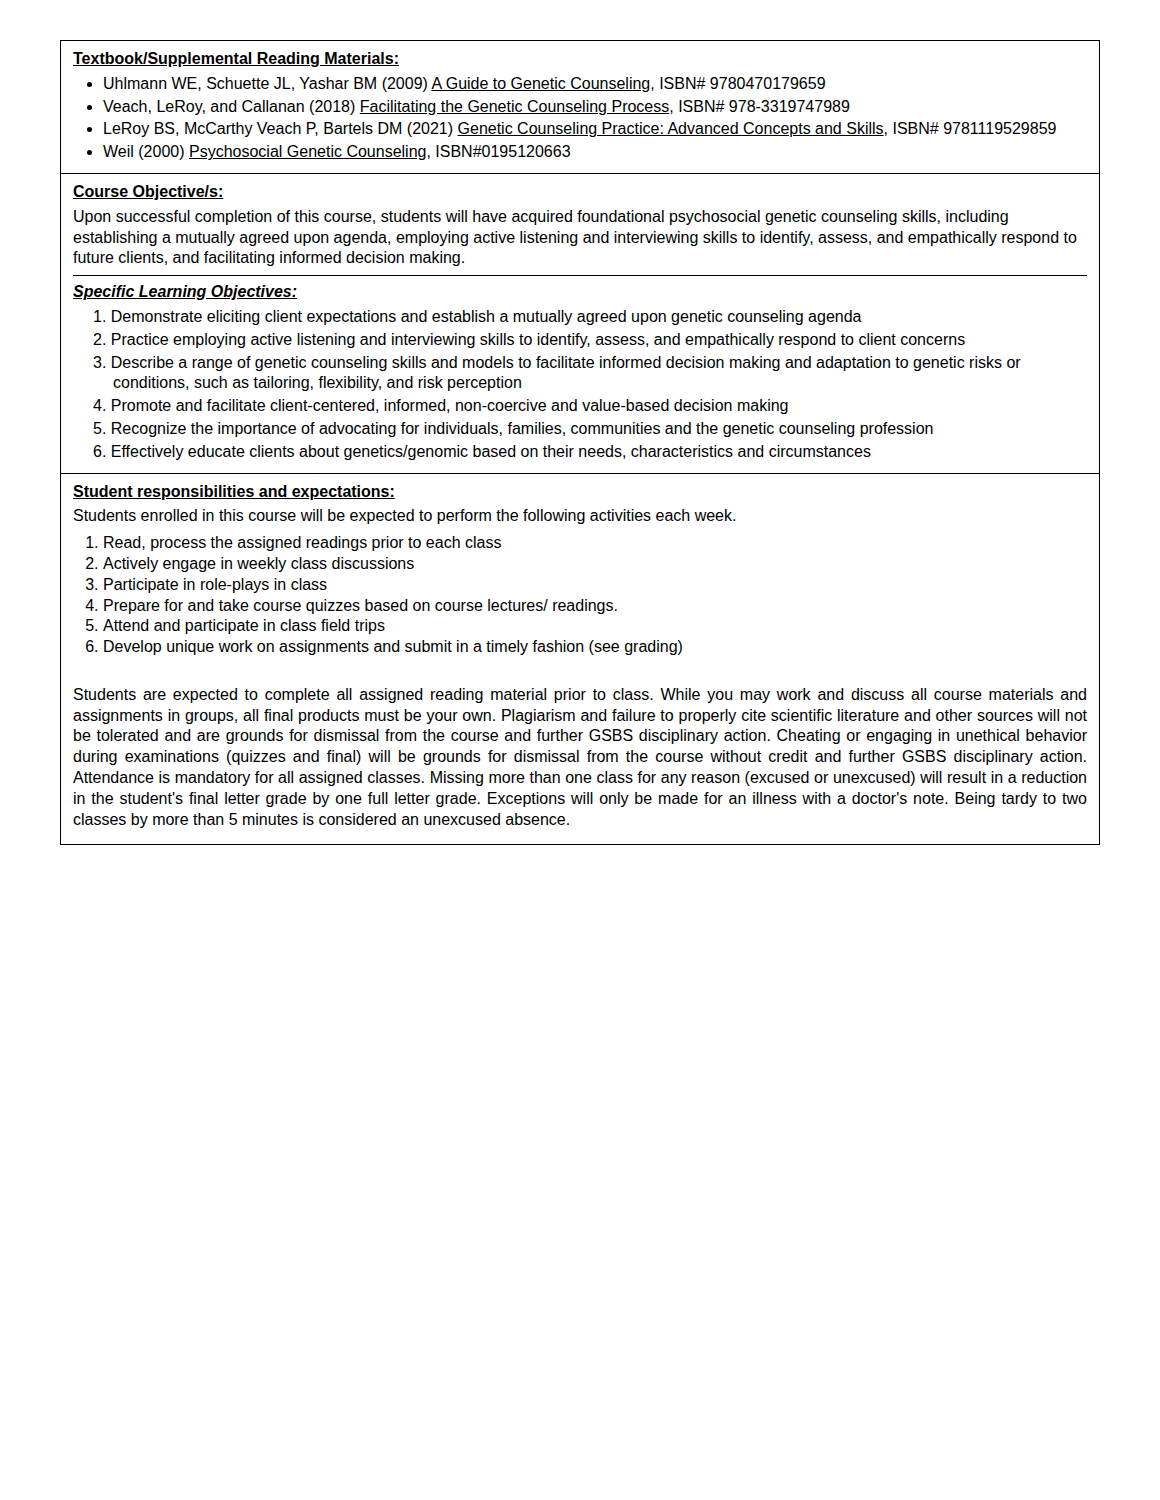Textbook/Supplemental Reading Materials:
Uhlmann WE, Schuette JL, Yashar BM (2009) A Guide to Genetic Counseling, ISBN# 9780470179659
Veach, LeRoy, and Callanan (2018) Facilitating the Genetic Counseling Process, ISBN# 978-3319747989
LeRoy BS, McCarthy Veach P, Bartels DM (2021) Genetic Counseling Practice: Advanced Concepts and Skills, ISBN# 9781119529859
Weil (2000) Psychosocial Genetic Counseling, ISBN#0195120663
Course Objective/s:
Upon successful completion of this course, students will have acquired foundational psychosocial genetic counseling skills, including establishing a mutually agreed upon agenda, employing active listening and interviewing skills to identify, assess, and empathically respond to future clients, and facilitating informed decision making.
Specific Learning Objectives:
1. Demonstrate eliciting client expectations and establish a mutually agreed upon genetic counseling agenda
2. Practice employing active listening and interviewing skills to identify, assess, and empathically respond to client concerns
3. Describe a range of genetic counseling skills and models to facilitate informed decision making and adaptation to genetic risks or conditions, such as tailoring, flexibility, and risk perception
4. Promote and facilitate client-centered, informed, non-coercive and value-based decision making
5. Recognize the importance of advocating for individuals, families, communities and the genetic counseling profession
6. Effectively educate clients about genetics/genomic based on their needs, characteristics and circumstances
Student responsibilities and expectations:
Students enrolled in this course will be expected to perform the following activities each week.
Read, process the assigned readings prior to each class
Actively engage in weekly class discussions
Participate in role-plays in class
Prepare for and take course quizzes based on course lectures/ readings.
Attend and participate in class field trips
Develop unique work on assignments and submit in a timely fashion (see grading)
Students are expected to complete all assigned reading material prior to class. While you may work and discuss all course materials and assignments in groups, all final products must be your own. Plagiarism and failure to properly cite scientific literature and other sources will not be tolerated and are grounds for dismissal from the course and further GSBS disciplinary action. Cheating or engaging in unethical behavior during examinations (quizzes and final) will be grounds for dismissal from the course without credit and further GSBS disciplinary action. Attendance is mandatory for all assigned classes. Missing more than one class for any reason (excused or unexcused) will result in a reduction in the student's final letter grade by one full letter grade. Exceptions will only be made for an illness with a doctor's note. Being tardy to two classes by more than 5 minutes is considered an unexcused absence.